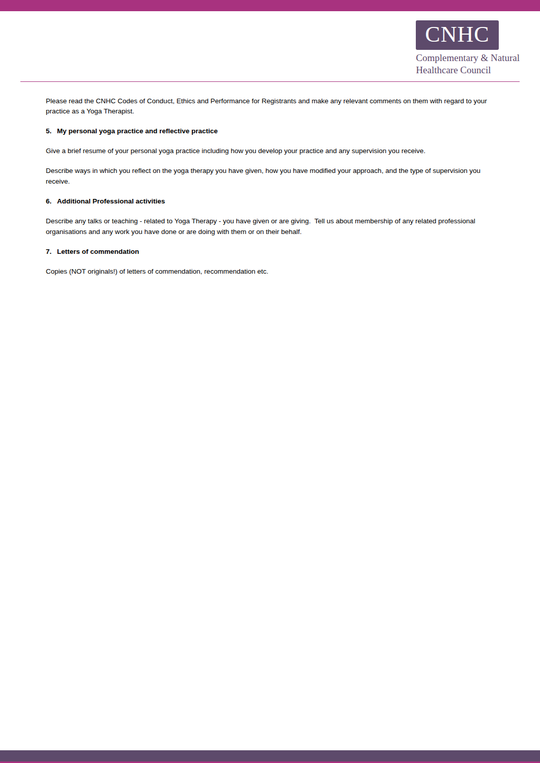CNHC
Complementary & Natural
Healthcare Council
Please read the CNHC Codes of Conduct, Ethics and Performance for Registrants and make any relevant comments on them with regard to your practice as a Yoga Therapist.
5. My personal yoga practice and reflective practice
Give a brief resume of your personal yoga practice including how you develop your practice and any supervision you receive.
Describe ways in which you reflect on the yoga therapy you have given, how you have modified your approach, and the type of supervision you receive.
6. Additional Professional activities
Describe any talks or teaching - related to Yoga Therapy - you have given or are giving. Tell us about membership of any related professional organisations and any work you have done or are doing with them or on their behalf.
7. Letters of commendation
Copies (NOT originals!) of letters of commendation, recommendation etc.